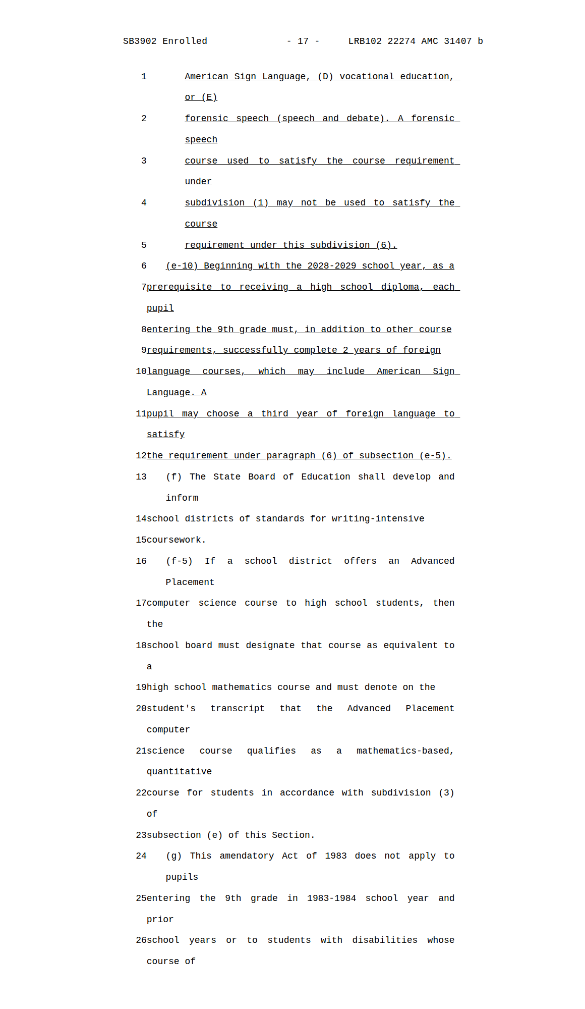SB3902 Enrolled - 17 - LRB102 22274 AMC 31407 b
| 1 | American Sign Language, (D) vocational education, or (E) |
| 2 | forensic speech (speech and debate). A forensic speech |
| 3 | course used to satisfy the course requirement under |
| 4 | subdivision (1) may not be used to satisfy the course |
| 5 | requirement under this subdivision (6). |
| 6 | (e-10) Beginning with the 2028-2029 school year, as a |
| 7 | prerequisite to receiving a high school diploma, each pupil |
| 8 | entering the 9th grade must, in addition to other course |
| 9 | requirements, successfully complete 2 years of foreign |
| 10 | language courses, which may include American Sign Language. A |
| 11 | pupil may choose a third year of foreign language to satisfy |
| 12 | the requirement under paragraph (6) of subsection (e-5). |
| 13 | (f) The State Board of Education shall develop and inform |
| 14 | school districts of standards for writing-intensive |
| 15 | coursework. |
| 16 | (f-5) If a school district offers an Advanced Placement |
| 17 | computer science course to high school students, then the |
| 18 | school board must designate that course as equivalent to a |
| 19 | high school mathematics course and must denote on the |
| 20 | student's transcript that the Advanced Placement computer |
| 21 | science course qualifies as a mathematics-based, quantitative |
| 22 | course for students in accordance with subdivision (3) of |
| 23 | subsection (e) of this Section. |
| 24 | (g) This amendatory Act of 1983 does not apply to pupils |
| 25 | entering the 9th grade in 1983-1984 school year and prior |
| 26 | school years or to students with disabilities whose course of |